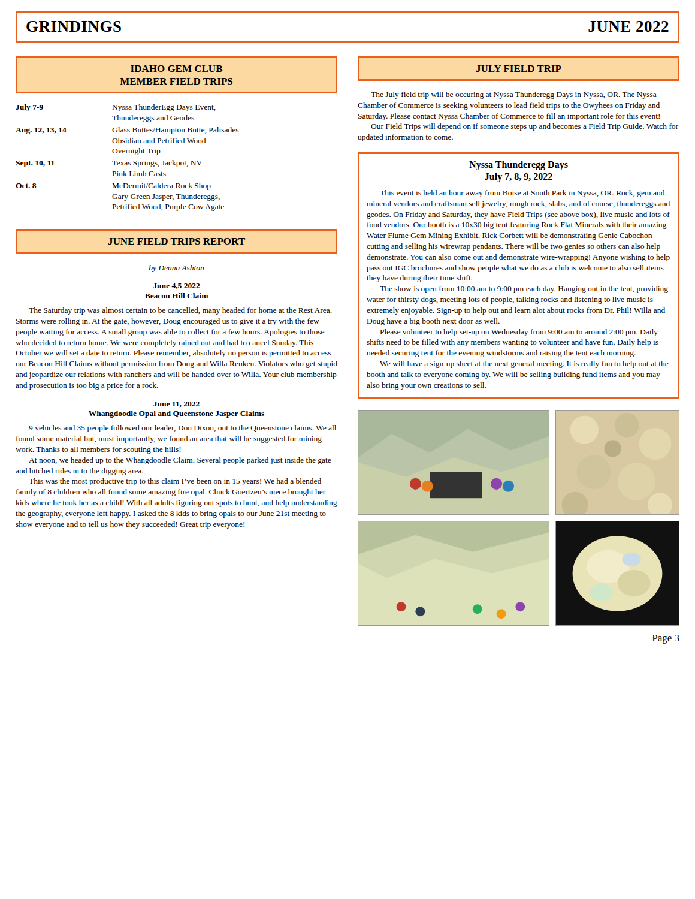GRINDINGS JUNE 2022
IDAHO GEM CLUB
MEMBER FIELD TRIPS
| July 7-9 | Nyssa ThunderEgg Days Event, Thundereggs and Geodes |
| Aug. 12, 13, 14 | Glass Buttes/Hampton Butte, Palisades Obsidian and Petrified Wood Overnight Trip |
| Sept. 10, 11 | Texas Springs, Jackpot, NV Pink Limb Casts |
| Oct. 8 | McDermit/Caldera Rock Shop Gary Green Jasper, Thundereggs, Petrified Wood, Purple Cow Agate |
JUNE FIELD TRIPS REPORT
by Deana Ashton
June 4,5 2022
Beacon Hill Claim
The Saturday trip was almost certain to be cancelled, many headed for home at the Rest Area. Storms were rolling in. At the gate, however, Doug encouraged us to give it a try with the few people waiting for access. A small group was able to collect for a few hours. Apologies to those who decided to return home. We were completely rained out and had to cancel Sunday. This October we will set a date to return. Please remember, absolutely no person is permitted to access our Beacon Hill Claims without permission from Doug and Willa Renken. Violators who get stupid and jeopardize our relations with ranchers and will be handed over to Willa. Your club membership and prosecution is too big a price for a rock.
June 11, 2022
Whangdoodle Opal and Queenstone Jasper Claims
9 vehicles and 35 people followed our leader, Don Dixon, out to the Queenstone claims. We all found some material but, most importantly, we found an area that will be suggested for mining work. Thanks to all members for scouting the hills!
At noon, we headed up to the Whangdoodle Claim. Several people parked just inside the gate and hitched rides in to the digging area.
This was the most productive trip to this claim I’ve been on in 15 years! We had a blended family of 8 children who all found some amazing fire opal. Chuck Goertzen’s niece brought her kids where he took her as a child! With all adults figuring out spots to hunt, and help understanding the geography, everyone left happy. I asked the 8 kids to bring opals to our June 21st meeting to show everyone and to tell us how they succeeded! Great trip everyone!
JULY FIELD TRIP
The July field trip will be occuring at Nyssa Thunderegg Days in Nyssa, OR. The Nyssa Chamber of Commerce is seeking volunteers to lead field trips to the Owyhees on Friday and Saturday. Please contact Nyssa Chamber of Commerce to fill an important role for this event!
Our Field Trips will depend on if someone steps up and becomes a Field Trip Guide. Watch for updated information to come.
Nyssa Thunderegg Days
July 7, 8, 9, 2022
This event is held an hour away from Boise at South Park in Nyssa, OR. Rock, gem and mineral vendors and craftsman sell jewelry, rough rock, slabs, and of course, thundereggs and geodes. On Friday and Saturday, they have Field Trips (see above box), live music and lots of food vendors. Our booth is a 10x30 big tent featuring Rock Flat Minerals with their amazing Water Flume Gem Mining Exhibit. Rick Corbett will be demonstrating Genie Cabochon cutting and selling his wirewrap pendants. There will be two genies so others can also help demonstrate. You can also come out and demonstrate wire-wrapping! Anyone wishing to help pass out IGC brochures and show people what we do as a club is welcome to also sell items they have during their time shift.
The show is open from 10:00 am to 9:00 pm each day. Hanging out in the tent, providing water for thirsty dogs, meeting lots of people, talking rocks and listening to live music is extremely enjoyable. Sign-up to help out and learn alot about rocks from Dr. Phil! Willa and Doug have a big booth next door as well.
Please volunteer to help set-up on Wednesday from 9:00 am to around 2:00 pm. Daily shifts need to be filled with any members wanting to volunteer and have fun. Daily help is needed securing tent for the evening windstorms and raising the tent each morning.
We will have a sign-up sheet at the next general meeting. It is really fun to help out at the booth and talk to everyone coming by. We will be selling building fund items and you may also bring your own creations to sell.
Page 3